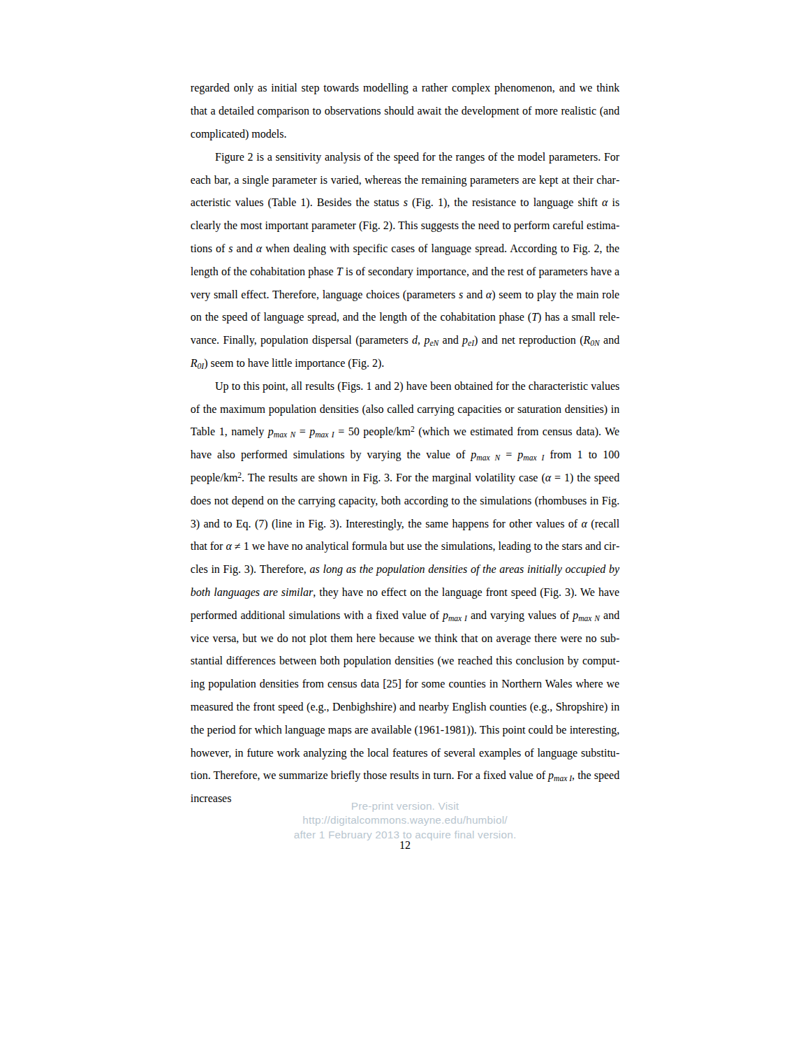regarded only as initial step towards modelling a rather complex phenomenon, and we think that a detailed comparison to observations should await the development of more realistic (and complicated) models.
Figure 2 is a sensitivity analysis of the speed for the ranges of the model parameters. For each bar, a single parameter is varied, whereas the remaining parameters are kept at their characteristic values (Table 1). Besides the status s (Fig. 1), the resistance to language shift α is clearly the most important parameter (Fig. 2). This suggests the need to perform careful estimations of s and α when dealing with specific cases of language spread. According to Fig. 2, the length of the cohabitation phase T is of secondary importance, and the rest of parameters have a very small effect. Therefore, language choices (parameters s and α) seem to play the main role on the speed of language spread, and the length of the cohabitation phase (T) has a small relevance. Finally, population dispersal (parameters d, peN and peI) and net reproduction (R0N and R0I) seem to have little importance (Fig. 2).
Up to this point, all results (Figs. 1 and 2) have been obtained for the characteristic values of the maximum population densities (also called carrying capacities or saturation densities) in Table 1, namely pmax N = pmax I = 50 people/km2 (which we estimated from census data). We have also performed simulations by varying the value of pmax N = pmax I from 1 to 100 people/km2. The results are shown in Fig. 3. For the marginal volatility case (α = 1) the speed does not depend on the carrying capacity, both according to the simulations (rhombuses in Fig. 3) and to Eq. (7) (line in Fig. 3). Interestingly, the same happens for other values of α (recall that for α ≠ 1 we have no analytical formula but use the simulations, leading to the stars and circles in Fig. 3). Therefore, as long as the population densities of the areas initially occupied by both languages are similar, they have no effect on the language front speed (Fig. 3). We have performed additional simulations with a fixed value of pmax I and varying values of pmax N and vice versa, but we do not plot them here because we think that on average there were no substantial differences between both population densities (we reached this conclusion by computing population densities from census data [25] for some counties in Northern Wales where we measured the front speed (e.g., Denbighshire) and nearby English counties (e.g., Shropshire) in the period for which language maps are available (1961-1981)). This point could be interesting, however, in future work analyzing the local features of several examples of language substitution. Therefore, we summarize briefly those results in turn. For a fixed value of pmax I, the speed increases
Pre-print version. Visit
http://digitalcommons.wayne.edu/humbiol/
after 1 February 2013 to acquire final version.
12